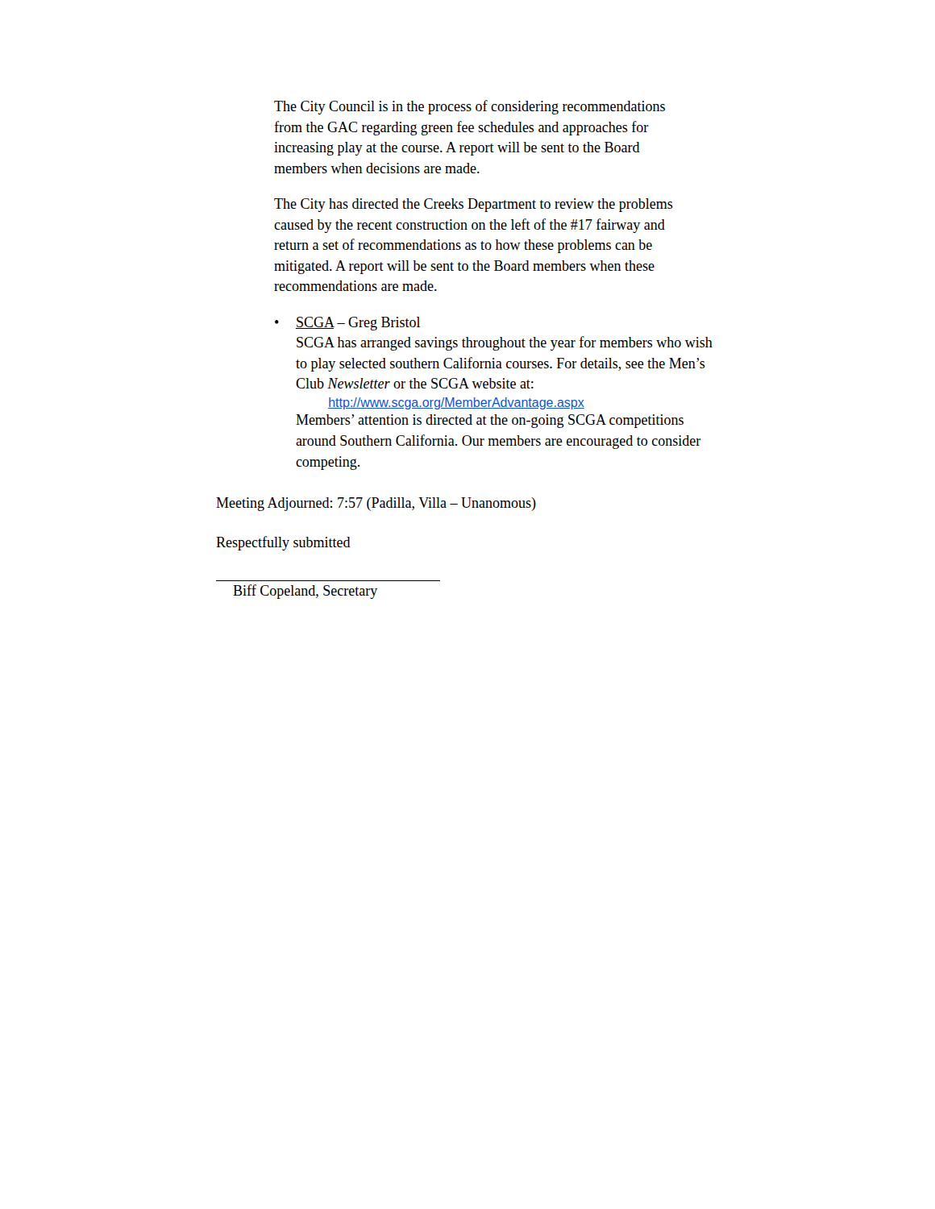The City Council is in the process of considering recommendations from the GAC regarding green fee schedules and approaches for increasing play at the course. A report will be sent to the Board members when decisions are made.
The City has directed the Creeks Department to review the problems caused by the recent construction on the left of the #17 fairway and return a set of recommendations as to how these problems can be mitigated. A report will be sent to the Board members when these recommendations are made.
SCGA – Greg Bristol
SCGA has arranged savings throughout the year for members who wish to play selected southern California courses. For details, see the Men’s Club Newsletter or the SCGA website at:
http://www.scga.org/MemberAdvantage.aspx
Members’ attention is directed at the on-going SCGA competitions around Southern California. Our members are encouraged to consider competing.
Meeting Adjourned: 7:57 (Padilla, Villa – Unanomous)
Respectfully submitted
Biff Copeland, Secretary